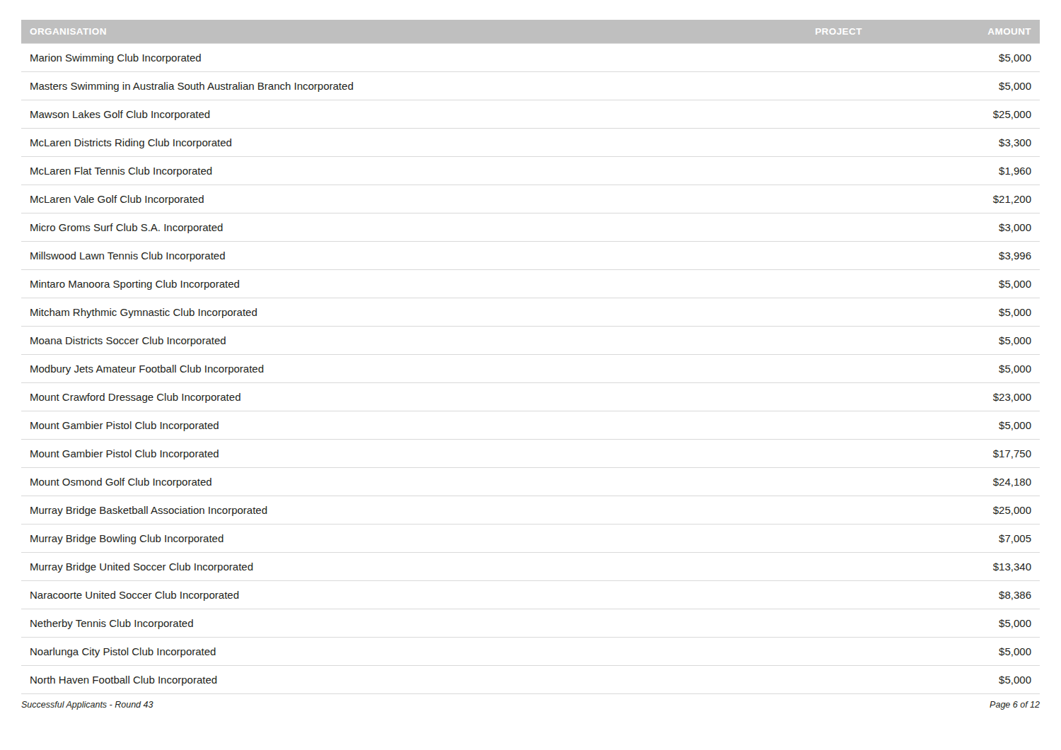| ORGANISATION | PROJECT | AMOUNT |
| --- | --- | --- |
| Marion Swimming Club Incorporated | | $5,000 |
| Masters Swimming in Australia South Australian Branch Incorporated | | $5,000 |
| Mawson Lakes Golf Club Incorporated | | $25,000 |
| McLaren Districts Riding Club Incorporated | | $3,300 |
| McLaren Flat Tennis Club Incorporated | | $1,960 |
| McLaren Vale Golf Club Incorporated | | $21,200 |
| Micro Groms Surf Club S.A. Incorporated | | $3,000 |
| Millswood Lawn Tennis Club Incorporated | | $3,996 |
| Mintaro Manoora Sporting Club Incorporated | | $5,000 |
| Mitcham Rhythmic Gymnastic Club Incorporated | | $5,000 |
| Moana Districts Soccer Club Incorporated | | $5,000 |
| Modbury Jets Amateur Football Club Incorporated | | $5,000 |
| Mount Crawford Dressage Club Incorporated | | $23,000 |
| Mount Gambier Pistol Club Incorporated | | $5,000 |
| Mount Gambier Pistol Club Incorporated | | $17,750 |
| Mount Osmond Golf Club Incorporated | | $24,180 |
| Murray Bridge Basketball Association Incorporated | | $25,000 |
| Murray Bridge Bowling Club Incorporated | | $7,005 |
| Murray Bridge United Soccer Club Incorporated | | $13,340 |
| Naracoorte United Soccer Club Incorporated | | $8,386 |
| Netherby Tennis Club Incorporated | | $5,000 |
| Noarlunga City Pistol Club Incorporated | | $5,000 |
| North Haven Football Club Incorporated | | $5,000 |
Successful Applicants - Round 43 Page 6 of 12